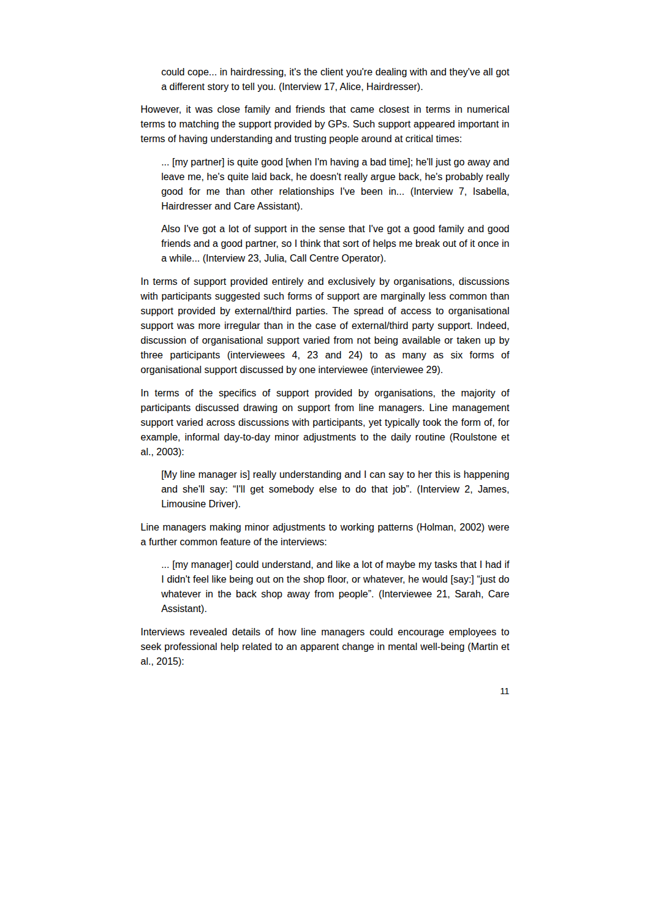could cope... in hairdressing, it's the client you're dealing with and they've all got a different story to tell you. (Interview 17, Alice, Hairdresser).
However, it was close family and friends that came closest in terms in numerical terms to matching the support provided by GPs. Such support appeared important in terms of having understanding and trusting people around at critical times:
... [my partner] is quite good [when I'm having a bad time]; he'll just go away and leave me, he's quite laid back, he doesn't really argue back, he's probably really good for me than other relationships I've been in... (Interview 7, Isabella, Hairdresser and Care Assistant).
Also I've got a lot of support in the sense that I've got a good family and good friends and a good partner, so I think that sort of helps me break out of it once in a while... (Interview 23, Julia, Call Centre Operator).
In terms of support provided entirely and exclusively by organisations, discussions with participants suggested such forms of support are marginally less common than support provided by external/third parties. The spread of access to organisational support was more irregular than in the case of external/third party support. Indeed, discussion of organisational support varied from not being available or taken up by three participants (interviewees 4, 23 and 24) to as many as six forms of organisational support discussed by one interviewee (interviewee 29).
In terms of the specifics of support provided by organisations, the majority of participants discussed drawing on support from line managers. Line management support varied across discussions with participants, yet typically took the form of, for example, informal day-to-day minor adjustments to the daily routine (Roulstone et al., 2003):
[My line manager is] really understanding and I can say to her this is happening and she'll say: “I'll get somebody else to do that job”. (Interview 2, James, Limousine Driver).
Line managers making minor adjustments to working patterns (Holman, 2002) were a further common feature of the interviews:
... [my manager] could understand, and like a lot of maybe my tasks that I had if I didn't feel like being out on the shop floor, or whatever, he would [say:] “just do whatever in the back shop away from people”. (Interviewee 21, Sarah, Care Assistant).
Interviews revealed details of how line managers could encourage employees to seek professional help related to an apparent change in mental well-being (Martin et al., 2015):
11